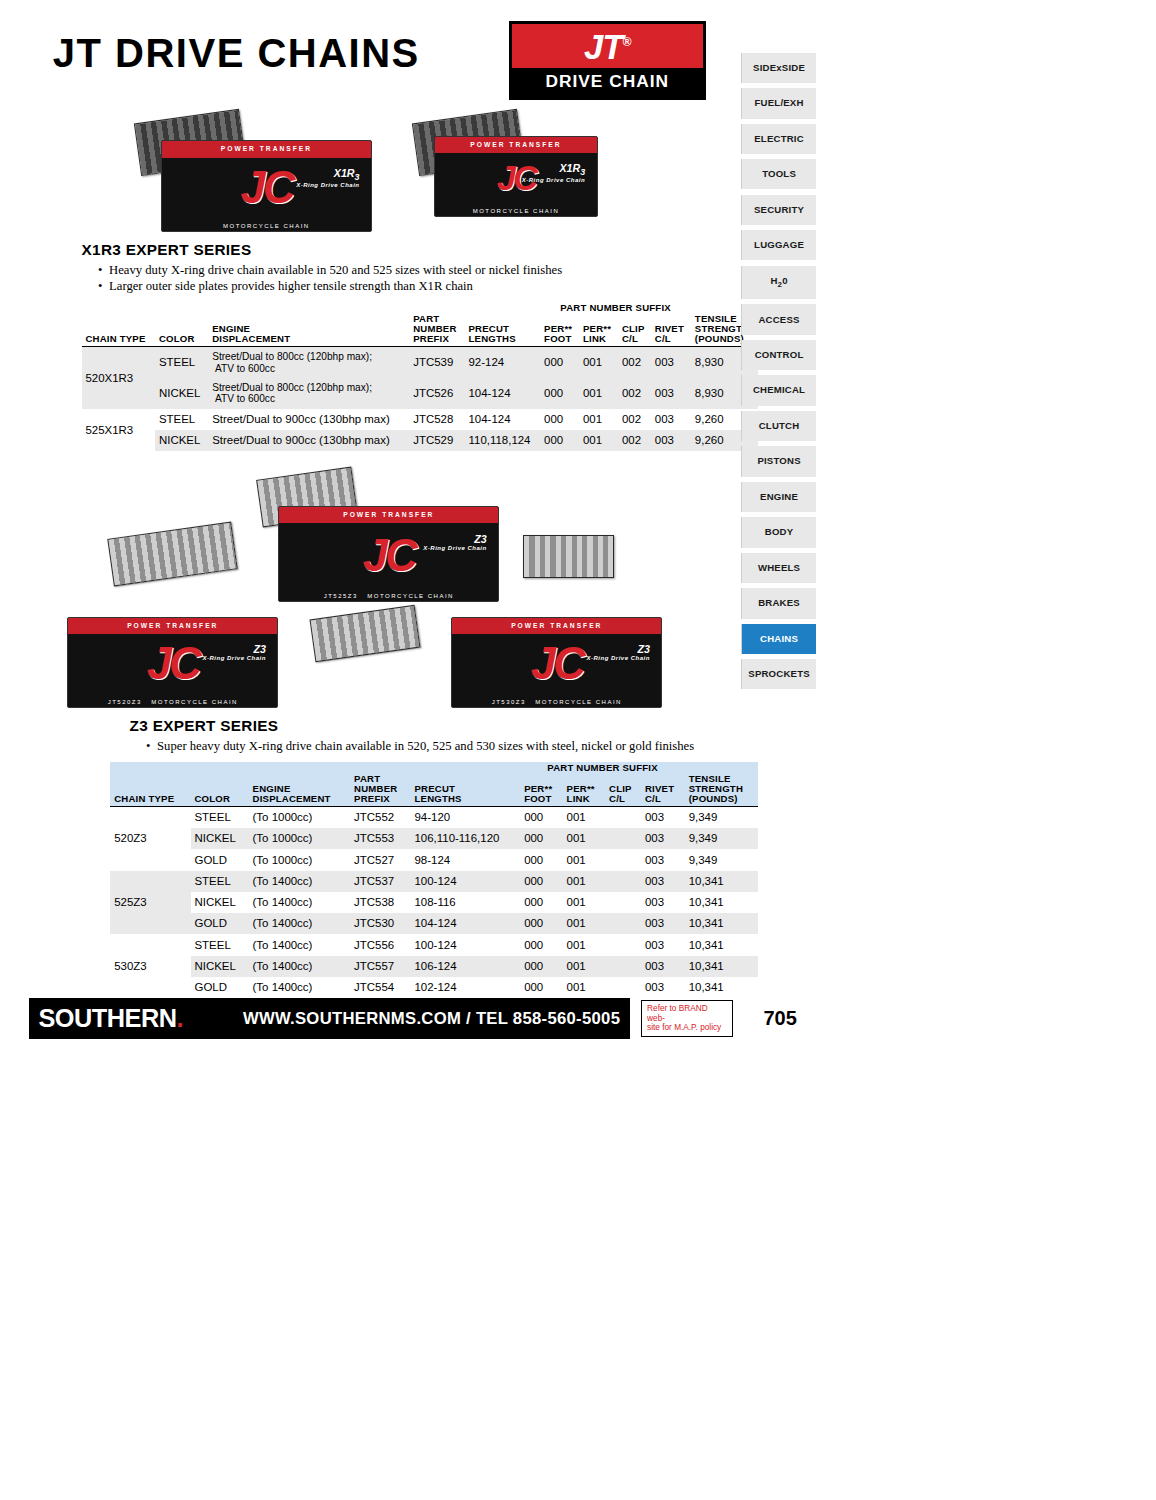SIDExSIDE
FUEL/EXH
ELECTRIC
TOOLS
SECURITY
LUGGAGE
H20
ACCESS
CONTROL
CHEMICAL
CLUTCH
PISTONS
ENGINE
BODY
WHEELS
BRAKES
CHAINS
SPROCKETS
JT DRIVE CHAINS
JT®
DRIVE CHAIN
POWER TRANSFER
JC
X1R3X-Ring Drive Chain
MOTORCYCLE CHAIN
POWER TRANSFER
JC
X1R3X-Ring Drive Chain
MOTORCYCLE CHAIN
X1R3 EXPERT SERIES
Heavy duty X-ring drive chain available in 520 and 525 sizes with steel or nickel finishes
Larger outer side plates provides higher tensile strength than X1R chain
| | PART NUMBER SUFFIX | |
| --- | --- | --- |
| CHAIN TYPE | COLOR | ENGINE DISPLACEMENT | PART NUMBER PREFIX | PRECUT LENGTHS | PER** FOOT | PER** LINK | CLIP C/L | RIVET C/L | TENSILE STRENGTH (POUNDS) |
| 520X1R3 | STEEL | Street/Dual to 800cc (120bhp max); ATV to 600cc | JTC539 | 92-124 | 000 | 001 | 002 | 003 | 8,930 |
| NICKEL | Street/Dual to 800cc (120bhp max); ATV to 600cc | JTC526 | 104-124 | 000 | 001 | 002 | 003 | 8,930 |
| 525X1R3 | STEEL | Street/Dual to 900cc (130bhp max) | JTC528 | 104-124 | 000 | 001 | 002 | 003 | 9,260 |
| NICKEL | Street/Dual to 900cc (130bhp max) | JTC529 | 110,118,124 | 000 | 001 | 002 | 003 | 9,260 |
POWER TRANSFER
JC
Z3X-Ring Drive Chain
JT525Z3 MOTORCYCLE CHAIN
POWER TRANSFER
JC
Z3X-Ring Drive Chain
JT520Z3 MOTORCYCLE CHAIN
POWER TRANSFER
JC
Z3X-Ring Drive Chain
JT530Z3 MOTORCYCLE CHAIN
Z3 EXPERT SERIES
Super heavy duty X-ring drive chain available in 520, 525 and 530 sizes with steel, nickel or gold finishes
| | PART NUMBER SUFFIX | |
| --- | --- | --- |
| CHAIN TYPE | COLOR | ENGINE DISPLACEMENT | PART NUMBER PREFIX | PRECUT LENGTHS | PER** FOOT | PER** LINK | CLIP C/L | RIVET C/L | TENSILE STRENGTH (POUNDS) |
| 520Z3 | STEEL | (To 1000cc) | JTC552 | 94-120 | 000 | 001 | | 003 | 9,349 |
| NICKEL | (To 1000cc) | JTC553 | 106,110-116,120 | 000 | 001 | | 003 | 9,349 |
| GOLD | (To 1000cc) | JTC527 | 98-124 | 000 | 001 | | 003 | 9,349 |
| 525Z3 | STEEL | (To 1400cc) | JTC537 | 100-124 | 000 | 001 | | 003 | 10,341 |
| NICKEL | (To 1400cc) | JTC538 | 108-116 | 000 | 001 | | 003 | 10,341 |
| GOLD | (To 1400cc) | JTC530 | 104-124 | 000 | 001 | | 003 | 10,341 |
| 530Z3 | STEEL | (To 1400cc) | JTC556 | 100-124 | 000 | 001 | | 003 | 10,341 |
| NICKEL | (To 1400cc) | JTC557 | 106-124 | 000 | 001 | | 003 | 10,341 |
| GOLD | (To 1400cc) | JTC554 | 102-124 | 000 | 001 | | 003 | 10,341 |
SOUTHERN.
WWW.SOUTHERNMS.COM / TEL 858-560-5005
Refer to BRAND web-
site for M.A.P. policy
705